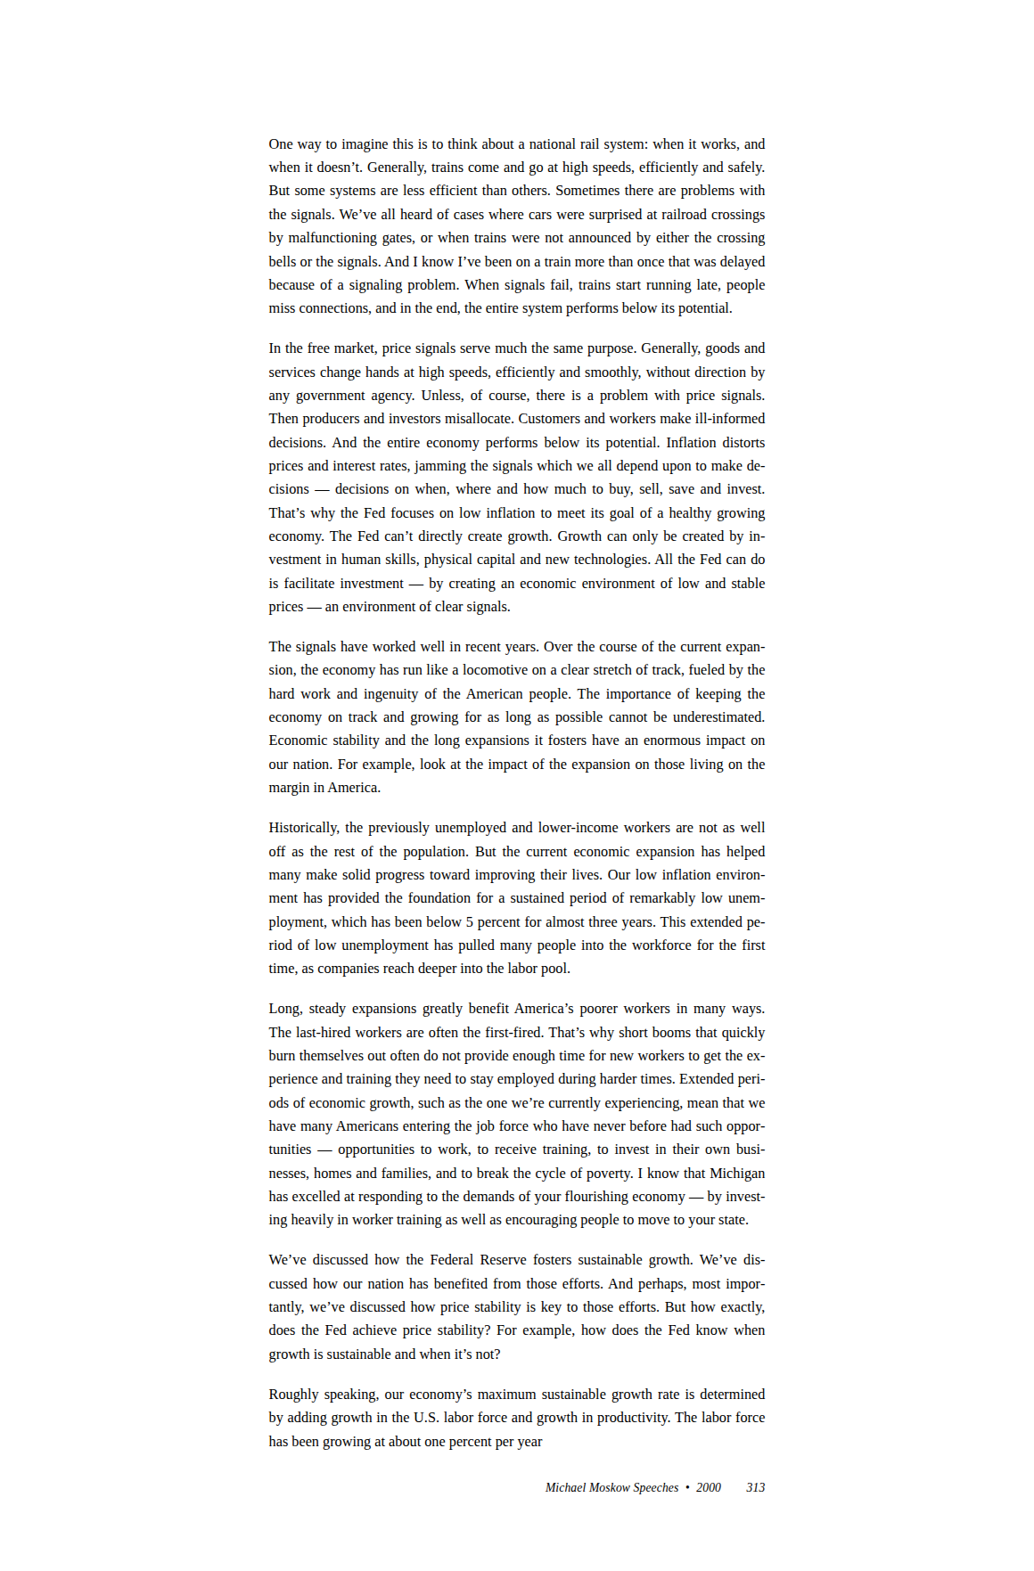One way to imagine this is to think about a national rail system: when it works, and when it doesn’t. Generally, trains come and go at high speeds, efficiently and safely. But some systems are less efficient than others. Sometimes there are problems with the signals. We’ve all heard of cases where cars were surprised at railroad crossings by malfunctioning gates, or when trains were not announced by either the crossing bells or the signals. And I know I’ve been on a train more than once that was delayed because of a signaling problem. When signals fail, trains start running late, people miss connections, and in the end, the entire system performs below its potential.
In the free market, price signals serve much the same purpose. Generally, goods and services change hands at high speeds, efficiently and smoothly, without direction by any government agency. Unless, of course, there is a problem with price signals. Then producers and investors misallocate. Customers and workers make ill-informed decisions. And the entire economy performs below its potential. Inflation distorts prices and interest rates, jamming the signals which we all depend upon to make decisions — decisions on when, where and how much to buy, sell, save and invest. That’s why the Fed focuses on low inflation to meet its goal of a healthy growing economy. The Fed can’t directly create growth. Growth can only be created by investment in human skills, physical capital and new technologies. All the Fed can do is facilitate investment — by creating an economic environment of low and stable prices — an environment of clear signals.
The signals have worked well in recent years. Over the course of the current expansion, the economy has run like a locomotive on a clear stretch of track, fueled by the hard work and ingenuity of the American people. The importance of keeping the economy on track and growing for as long as possible cannot be underestimated. Economic stability and the long expansions it fosters have an enormous impact on our nation. For example, look at the impact of the expansion on those living on the margin in America.
Historically, the previously unemployed and lower-income workers are not as well off as the rest of the population. But the current economic expansion has helped many make solid progress toward improving their lives. Our low inflation environment has provided the foundation for a sustained period of remarkably low unemployment, which has been below 5 percent for almost three years. This extended period of low unemployment has pulled many people into the workforce for the first time, as companies reach deeper into the labor pool.
Long, steady expansions greatly benefit America’s poorer workers in many ways. The last-hired workers are often the first-fired. That’s why short booms that quickly burn themselves out often do not provide enough time for new workers to get the experience and training they need to stay employed during harder times. Extended periods of economic growth, such as the one we’re currently experiencing, mean that we have many Americans entering the job force who have never before had such opportunities — opportunities to work, to receive training, to invest in their own businesses, homes and families, and to break the cycle of poverty. I know that Michigan has excelled at responding to the demands of your flourishing economy — by investing heavily in worker training as well as encouraging people to move to your state.
We’ve discussed how the Federal Reserve fosters sustainable growth. We’ve discussed how our nation has benefited from those efforts. And perhaps, most importantly, we’ve discussed how price stability is key to those efforts. But how exactly, does the Fed achieve price stability? For example, how does the Fed know when growth is sustainable and when it’s not?
Roughly speaking, our economy’s maximum sustainable growth rate is determined by adding growth in the U.S. labor force and growth in productivity. The labor force has been growing at about one percent per year
Michael Moskow Speeches•2000313